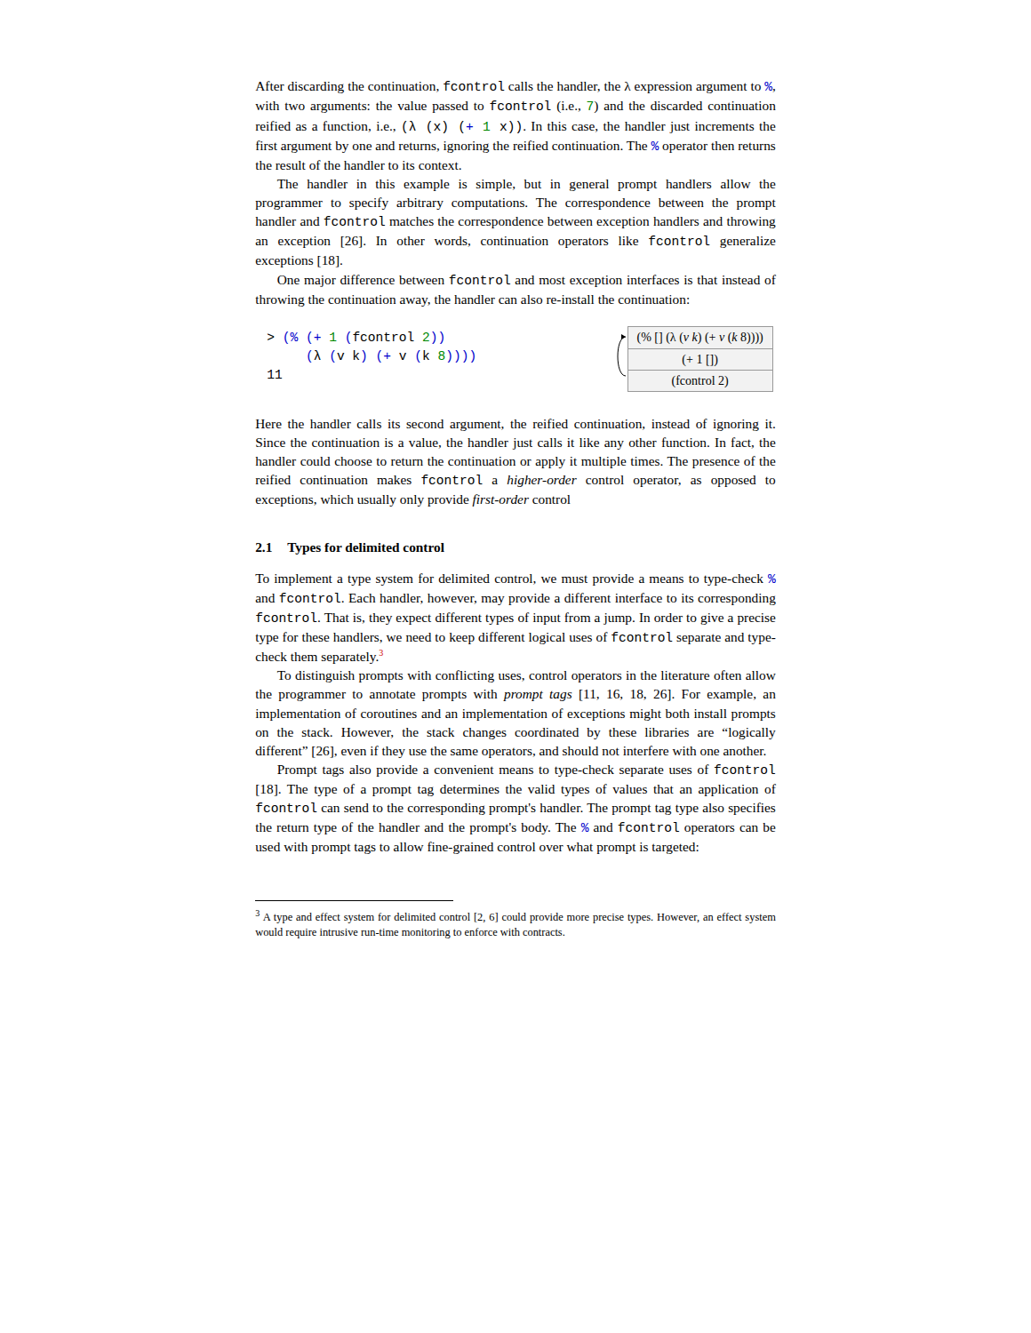After discarding the continuation, fcontrol calls the handler, the λ expression argument to %, with two arguments: the value passed to fcontrol (i.e., 7) and the discarded continuation reified as a function, i.e., (λ (x) (+ 1 x)). In this case, the handler just increments the first argument by one and returns, ignoring the reified continuation. The % operator then returns the result of the handler to its context.
The handler in this example is simple, but in general prompt handlers allow the programmer to specify arbitrary computations. The correspondence between the prompt handler and fcontrol matches the correspondence between exception handlers and throwing an exception [26]. In other words, continuation operators like fcontrol generalize exceptions [18].
One major difference between fcontrol and most exception interfaces is that instead of throwing the continuation away, the handler can also re-install the continuation:
> (% (+ 1 (fcontrol 2)) (λ (v k) (+ v (k 8)))) 11
(% [] (λ (v k) (+ v (k 8))))
(+ 1 [])
(fcontrol 2)
Here the handler calls its second argument, the reified continuation, instead of ignoring it. Since the continuation is a value, the handler just calls it like any other function. In fact, the handler could choose to return the continuation or apply it multiple times. The presence of the reified continuation makes fcontrol a higher-order control operator, as opposed to exceptions, which usually only provide first-order control
2.1 Types for delimited control
To implement a type system for delimited control, we must provide a means to type-check % and fcontrol. Each handler, however, may provide a different interface to its corresponding fcontrol. That is, they expect different types of input from a jump. In order to give a precise type for these handlers, we need to keep different logical uses of fcontrol separate and type-check them separately.3
To distinguish prompts with conflicting uses, control operators in the literature often allow the programmer to annotate prompts with prompt tags [11, 16, 18, 26]. For example, an implementation of coroutines and an implementation of exceptions might both install prompts on the stack. However, the stack changes coordinated by these libraries are “logically different” [26], even if they use the same operators, and should not interfere with one another.
Prompt tags also provide a convenient means to type-check separate uses of fcontrol [18]. The type of a prompt tag determines the valid types of values that an application of fcontrol can send to the corresponding prompt's handler. The prompt tag type also specifies the return type of the handler and the prompt's body. The % and fcontrol operators can be used with prompt tags to allow fine-grained control over what prompt is targeted:
3 A type and effect system for delimited control [2, 6] could provide more precise types. However, an effect system would require intrusive run-time monitoring to enforce with contracts.